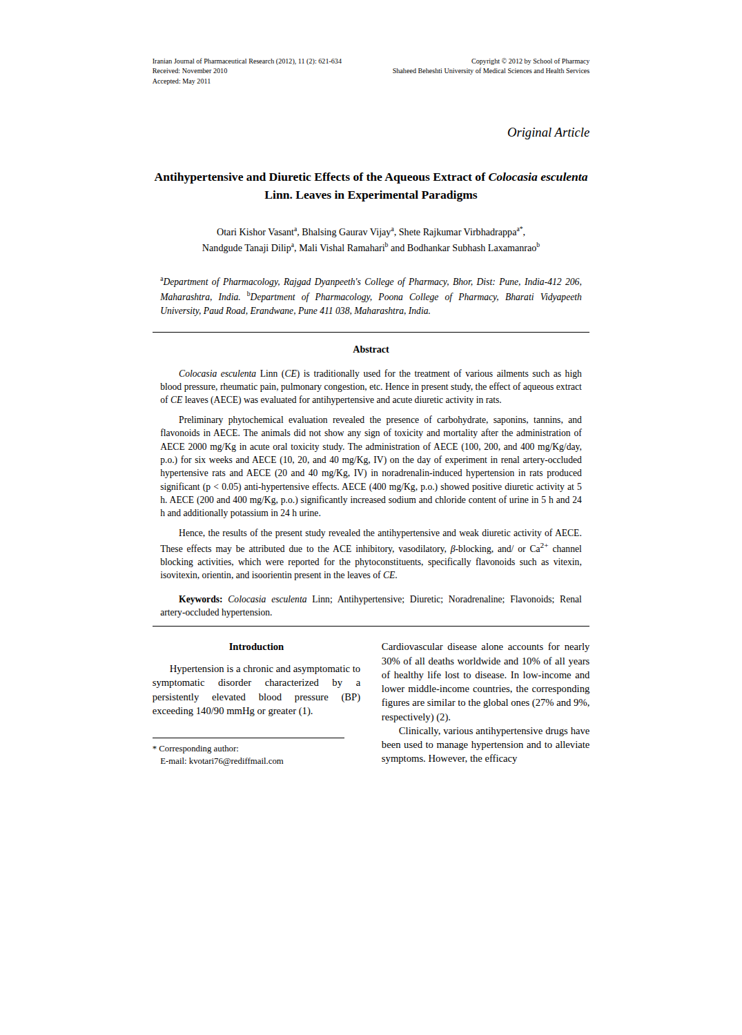Iranian Journal of Pharmaceutical Research (2012), 11 (2): 621-634
Received: November 2010
Accepted: May 2011
Copyright © 2012 by School of Pharmacy
Shaheed Beheshti University of Medical Sciences and Health Services
Original Article
Antihypertensive and Diuretic Effects of the Aqueous Extract of Colocasia esculenta Linn. Leaves in Experimental Paradigms
Otari Kishor Vasanta, Bhalsing Gaurav Vijaya, Shete Rajkumar Virbhadrappaa*,
Nandgude Tanaji Dilipa, Mali Vishal Ramaharib and Bodhankar Subhash Laxamanraob
aDepartment of Pharmacology, Rajgad Dyanpeeth's College of Pharmacy, Bhor, Dist: Pune, India-412 206, Maharashtra, India. bDepartment of Pharmacology, Poona College of Pharmacy, Bharati Vidyapeeth University, Paud Road, Erandwane, Pune 411 038, Maharashtra, India.
Abstract
Colocasia esculenta Linn (CE) is traditionally used for the treatment of various ailments such as high blood pressure, rheumatic pain, pulmonary congestion, etc. Hence in present study, the effect of aqueous extract of CE leaves (AECE) was evaluated for antihypertensive and acute diuretic activity in rats.
Preliminary phytochemical evaluation revealed the presence of carbohydrate, saponins, tannins, and flavonoids in AECE. The animals did not show any sign of toxicity and mortality after the administration of AECE 2000 mg/Kg in acute oral toxicity study. The administration of AECE (100, 200, and 400 mg/Kg/day, p.o.) for six weeks and AECE (10, 20, and 40 mg/Kg, IV) on the day of experiment in renal artery-occluded hypertensive rats and AECE (20 and 40 mg/Kg, IV) in noradrenalin-induced hypertension in rats produced significant (p < 0.05) anti-hypertensive effects. AECE (400 mg/Kg, p.o.) showed positive diuretic activity at 5 h. AECE (200 and 400 mg/Kg, p.o.) significantly increased sodium and chloride content of urine in 5 h and 24 h and additionally potassium in 24 h urine.
Hence, the results of the present study revealed the antihypertensive and weak diuretic activity of AECE. These effects may be attributed due to the ACE inhibitory, vasodilatory, β-blocking, and/ or Ca2+ channel blocking activities, which were reported for the phytoconstituents, specifically flavonoids such as vitexin, isovitexin, orientin, and isoorientin present in the leaves of CE.
Keywords: Colocasia esculenta Linn; Antihypertensive; Diuretic; Noradrenaline; Flavonoids; Renal artery-occluded hypertension.
Introduction
Hypertension is a chronic and asymptomatic to symptomatic disorder characterized by a persistently elevated blood pressure (BP) exceeding 140/90 mmHg or greater (1).
* Corresponding author:
E-mail: kvotari76@rediffmail.com
Cardiovascular disease alone accounts for nearly 30% of all deaths worldwide and 10% of all years of healthy life lost to disease. In low-income and lower middle-income countries, the corresponding figures are similar to the global ones (27% and 9%, respectively) (2).
Clinically, various antihypertensive drugs have been used to manage hypertension and to alleviate symptoms. However, the efficacy